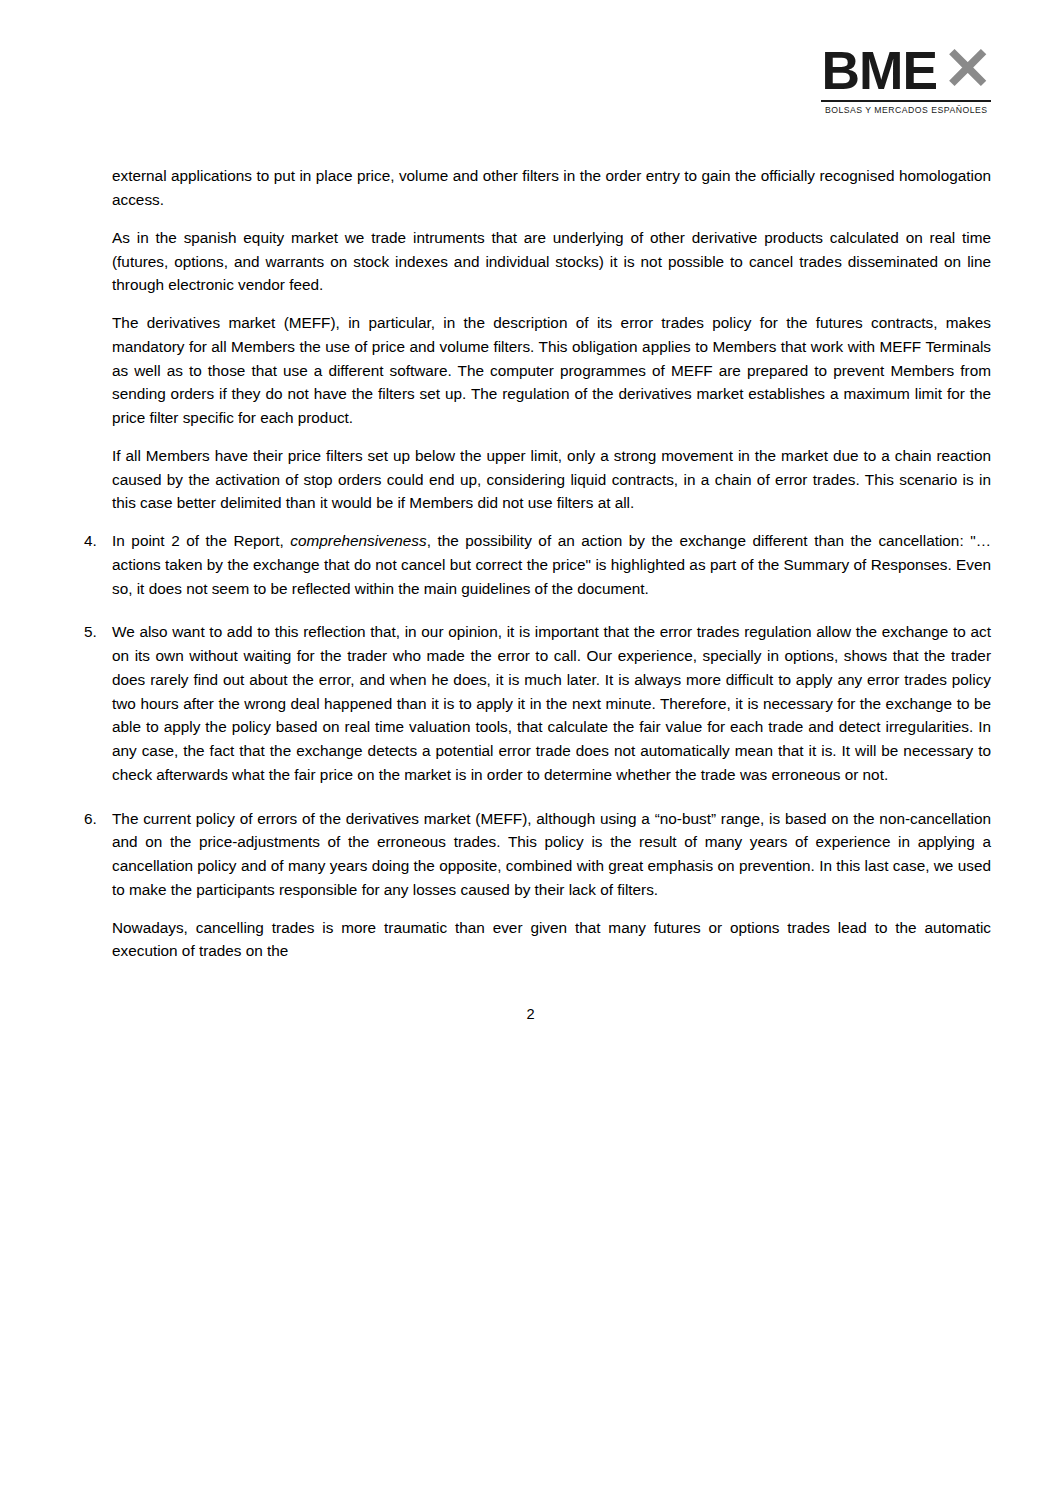BME✕
BOLSAS Y MERCADOS ESPAÑOLES
external applications to put in place price, volume and other filters in the order entry to gain the officially recognised homologation access.
As in the spanish equity market we trade intruments that are underlying of other derivative products calculated on real time (futures, options, and warrants on stock indexes and individual stocks) it is not possible to cancel trades disseminated on line through electronic vendor feed.
The derivatives market (MEFF), in particular, in the description of its error trades policy for the futures contracts, makes mandatory for all Members the use of price and volume filters. This obligation applies to Members that work with MEFF Terminals as well as to those that use a different software. The computer programmes of MEFF are prepared to prevent Members from sending orders if they do not have the filters set up. The regulation of the derivatives market establishes a maximum limit for the price filter specific for each product.
If all Members have their price filters set up below the upper limit, only a strong movement in the market due to a chain reaction caused by the activation of stop orders could end up, considering liquid contracts, in a chain of error trades. This scenario is in this case better delimited than it would be if Members did not use filters at all.
In point 2 of the Report, comprehensiveness, the possibility of an action by the exchange different than the cancellation: "… actions taken by the exchange that do not cancel but correct the price" is highlighted as part of the Summary of Responses. Even so, it does not seem to be reflected within the main guidelines of the document.
We also want to add to this reflection that, in our opinion, it is important that the error trades regulation allow the exchange to act on its own without waiting for the trader who made the error to call. Our experience, specially in options, shows that the trader does rarely find out about the error, and when he does, it is much later. It is always more difficult to apply any error trades policy two hours after the wrong deal happened than it is to apply it in the next minute. Therefore, it is necessary for the exchange to be able to apply the policy based on real time valuation tools, that calculate the fair value for each trade and detect irregularities. In any case, the fact that the exchange detects a potential error trade does not automatically mean that it is. It will be necessary to check afterwards what the fair price on the market is in order to determine whether the trade was erroneous or not.
The current policy of errors of the derivatives market (MEFF), although using a “no-bust” range, is based on the non-cancellation and on the price-adjustments of the erroneous trades. This policy is the result of many years of experience in applying a cancellation policy and of many years doing the opposite, combined with great emphasis on prevention. In this last case, we used to make the participants responsible for any losses caused by their lack of filters.
Nowadays, cancelling trades is more traumatic than ever given that many futures or options trades lead to the automatic execution of trades on the
2